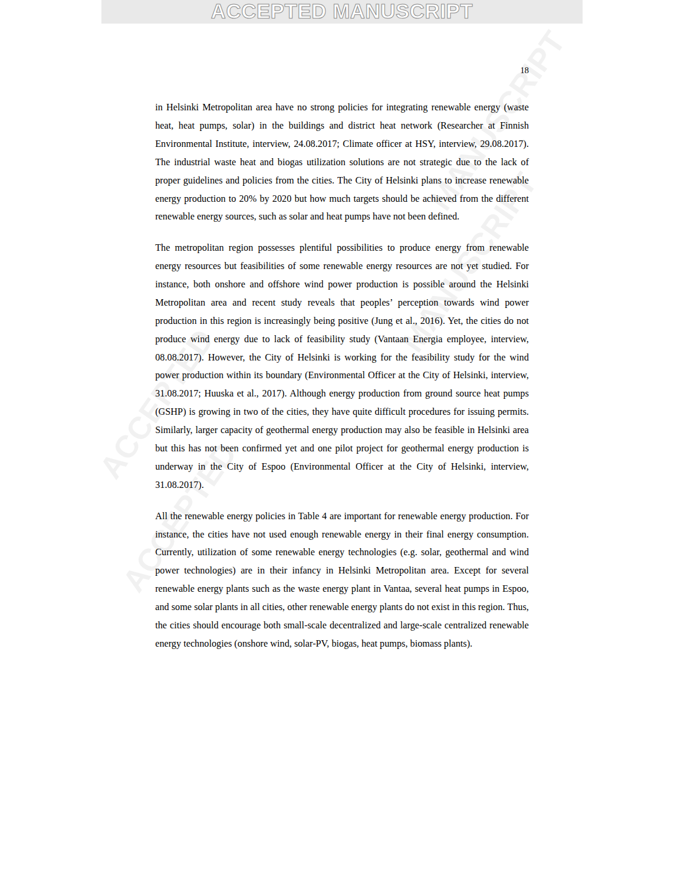ACCEPTED MANUSCRIPT
18
MANUSCRIPT
MANUSCRIPT
ACCEPTED
ACCEPTED
in Helsinki Metropolitan area have no strong policies for integrating renewable energy (waste heat, heat pumps, solar) in the buildings and district heat network (Researcher at Finnish Environmental Institute, interview, 24.08.2017; Climate officer at HSY, interview, 29.08.2017). The industrial waste heat and biogas utilization solutions are not strategic due to the lack of proper guidelines and policies from the cities. The City of Helsinki plans to increase renewable energy production to 20% by 2020 but how much targets should be achieved from the different renewable energy sources, such as solar and heat pumps have not been defined.
The metropolitan region possesses plentiful possibilities to produce energy from renewable energy resources but feasibilities of some renewable energy resources are not yet studied. For instance, both onshore and offshore wind power production is possible around the Helsinki Metropolitan area and recent study reveals that peoples’ perception towards wind power production in this region is increasingly being positive (Jung et al., 2016). Yet, the cities do not produce wind energy due to lack of feasibility study (Vantaan Energia employee, interview, 08.08.2017). However, the City of Helsinki is working for the feasibility study for the wind power production within its boundary (Environmental Officer at the City of Helsinki, interview, 31.08.2017; Huuska et al., 2017). Although energy production from ground source heat pumps (GSHP) is growing in two of the cities, they have quite difficult procedures for issuing permits. Similarly, larger capacity of geothermal energy production may also be feasible in Helsinki area but this has not been confirmed yet and one pilot project for geothermal energy production is underway in the City of Espoo (Environmental Officer at the City of Helsinki, interview, 31.08.2017).
All the renewable energy policies in Table 4 are important for renewable energy production. For instance, the cities have not used enough renewable energy in their final energy consumption. Currently, utilization of some renewable energy technologies (e.g. solar, geothermal and wind power technologies) are in their infancy in Helsinki Metropolitan area. Except for several renewable energy plants such as the waste energy plant in Vantaa, several heat pumps in Espoo, and some solar plants in all cities, other renewable energy plants do not exist in this region. Thus, the cities should encourage both small-scale decentralized and large-scale centralized renewable energy technologies (onshore wind, solar-PV, biogas, heat pumps, biomass plants).